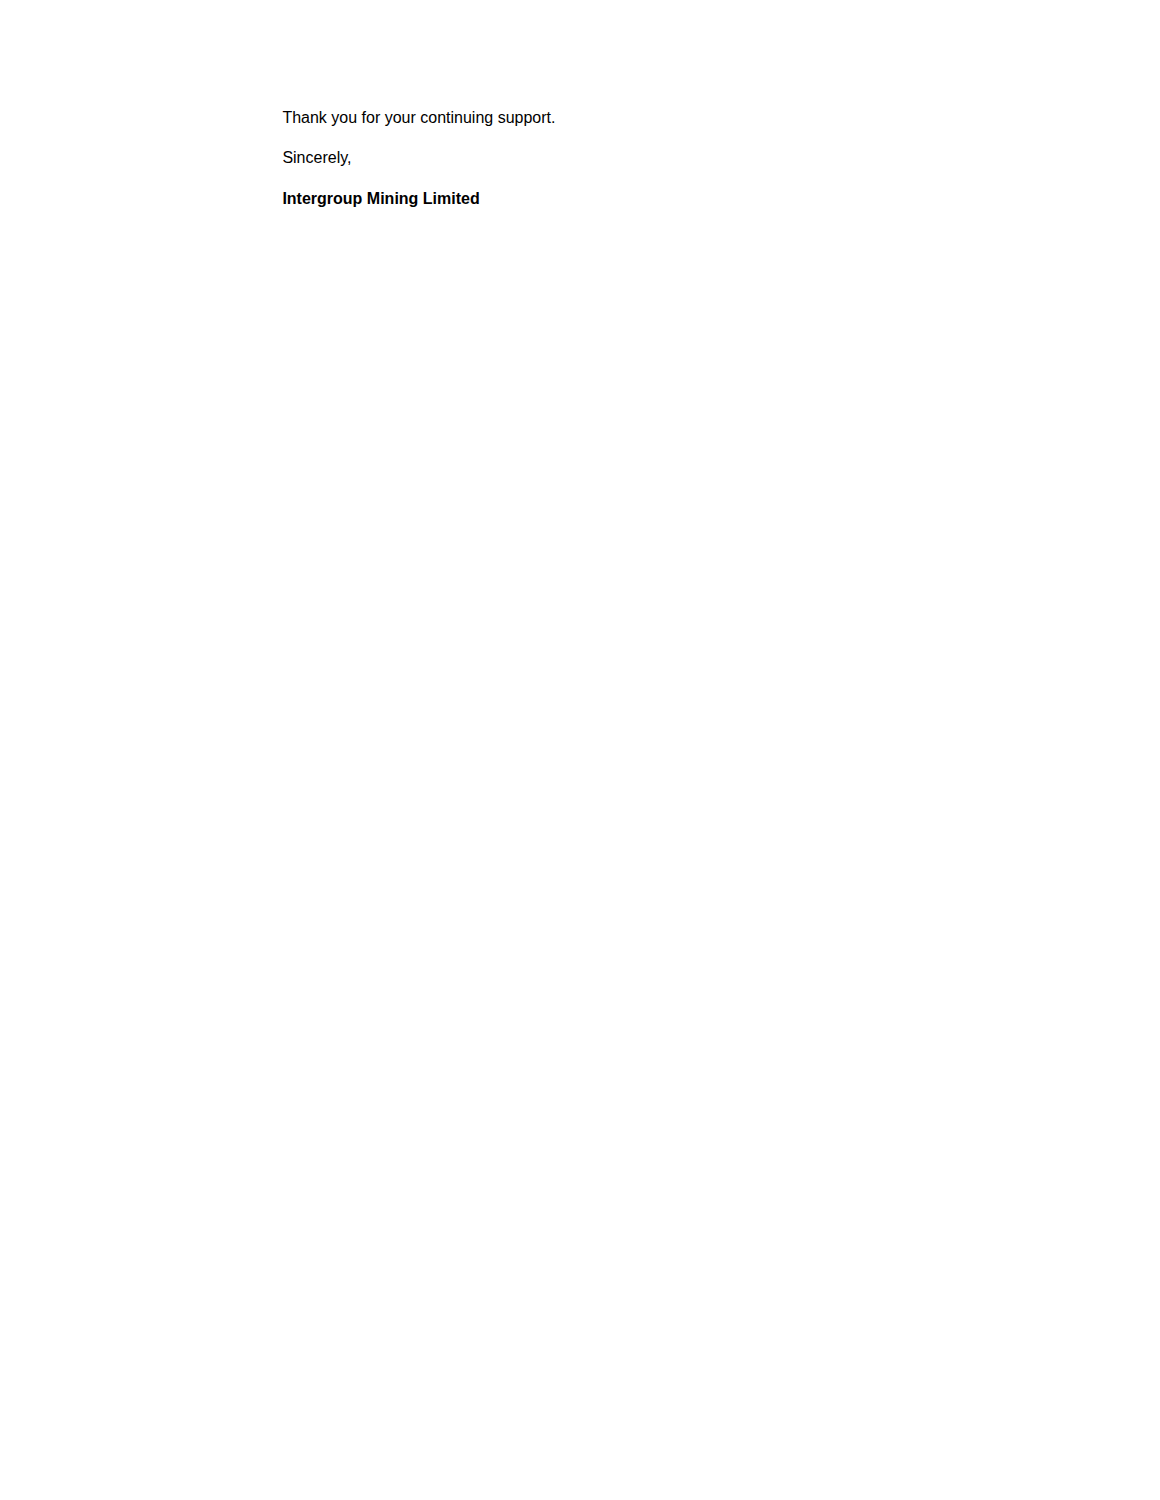Thank you for your continuing support.
Sincerely,
Intergroup Mining Limited